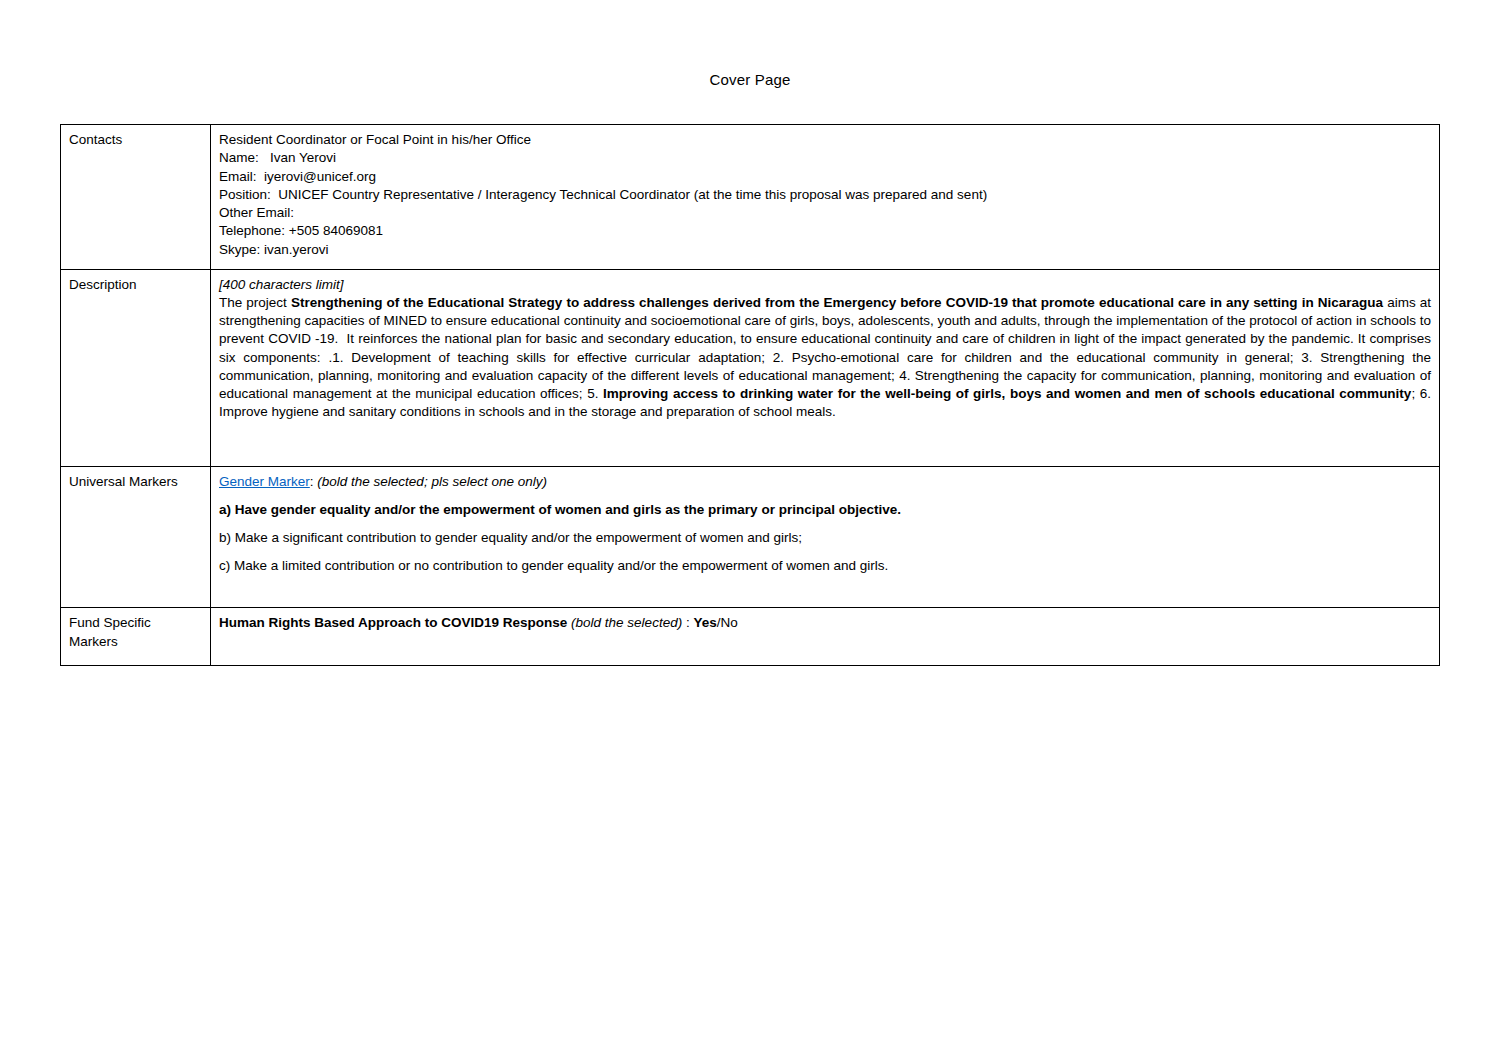Cover Page
| Contacts | Resident Coordinator or Focal Point in his/her Office Name: Ivan Yerovi Email: iyerovi@unicef.org Position: UNICEF Country Representative / Interagency Technical Coordinator (at the time this proposal was prepared and sent) Other Email: Telephone: +505 84069081 Skype: ivan.yerovi |
| Description | [400 characters limit] The project Strengthening of the Educational Strategy to address challenges derived from the Emergency before COVID-19 that promote educational care in any setting in Nicaragua aims at strengthening capacities of MINED to ensure educational continuity and socioemotional care of girls, boys, adolescents, youth and adults, through the implementation of the protocol of action in schools to prevent COVID -19. It reinforces the national plan for basic and secondary education, to ensure educational continuity and care of children in light of the impact generated by the pandemic. It comprises six components: .1. Development of teaching skills for effective curricular adaptation; 2. Psycho-emotional care for children and the educational community in general; 3. Strengthening the communication, planning, monitoring and evaluation capacity of the different levels of educational management; 4. Strengthening the capacity for communication, planning, monitoring and evaluation of educational management at the municipal education offices; 5. Improving access to drinking water for the well-being of girls, boys and women and men of schools educational community ; 6. Improve hygiene and sanitary conditions in schools and in the storage and preparation of school meals. |
| Universal Markers | Gender Marker : (bold the selected; pls select one only) a) Have gender equality and/or the empowerment of women and girls as the primary or principal objective. b) Make a significant contribution to gender equality and/or the empowerment of women and girls; c) Make a limited contribution or no contribution to gender equality and/or the empowerment of women and girls. |
| Fund Specific Markers | Human Rights Based Approach to COVID19 Response (bold the selected) : Yes /No |